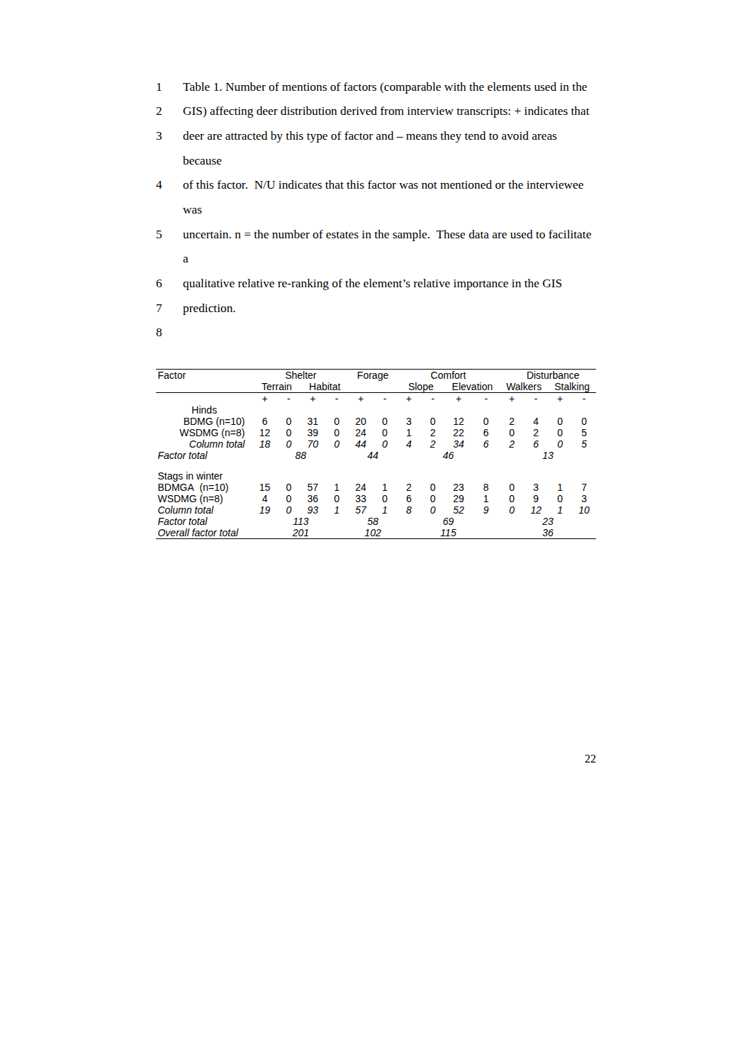1 Table 1. Number of mentions of factors (comparable with the elements used in the
2 GIS) affecting deer distribution derived from interview transcripts: + indicates that
3 deer are attracted by this type of factor and – means they tend to avoid areas because
4 of this factor. N/U indicates that this factor was not mentioned or the interviewee was
5 uncertain. n = the number of estates in the sample. These data are used to facilitate a
6 qualitative relative re-ranking of the element’s relative importance in the GIS
7 prediction.
8
| Factor | Shelter | Forage | Comfort | Disturbance |
| | Terrain | Habitat | | Slope | Elevation | Walkers | Stalking |
| | + | - | + | - | + | - | + | - | + | - | + | - | + | - |
| Hinds | | | | | | | | | | | | | | |
| BDMG (n=10) | 6 | 0 | 31 | 0 | 20 | 0 | 3 | 0 | 12 | 0 | 2 | 4 | 0 | 0 |
| WSDMG (n=8) | 12 | 0 | 39 | 0 | 24 | 0 | 1 | 2 | 22 | 6 | 0 | 2 | 0 | 5 |
| Column total | 18 | 0 | 70 | 0 | 44 | 0 | 4 | 2 | 34 | 6 | 2 | 6 | 0 | 5 |
| Factor total | 88 | 44 | 46 | 13 |
| Stags in winter | | | | | | | | | | | | | | |
| BDMGA (n=10) | 15 | 0 | 57 | 1 | 24 | 1 | 2 | 0 | 23 | 8 | 0 | 3 | 1 | 7 |
| WSDMG (n=8) | 4 | 0 | 36 | 0 | 33 | 0 | 6 | 0 | 29 | 1 | 0 | 9 | 0 | 3 |
| Column total | 19 | 0 | 93 | 1 | 57 | 1 | 8 | 0 | 52 | 9 | 0 | 12 | 1 | 10 |
| Factor total | 113 | 58 | 69 | 23 |
| Overall factor total | 201 | 102 | 115 | 36 |
22